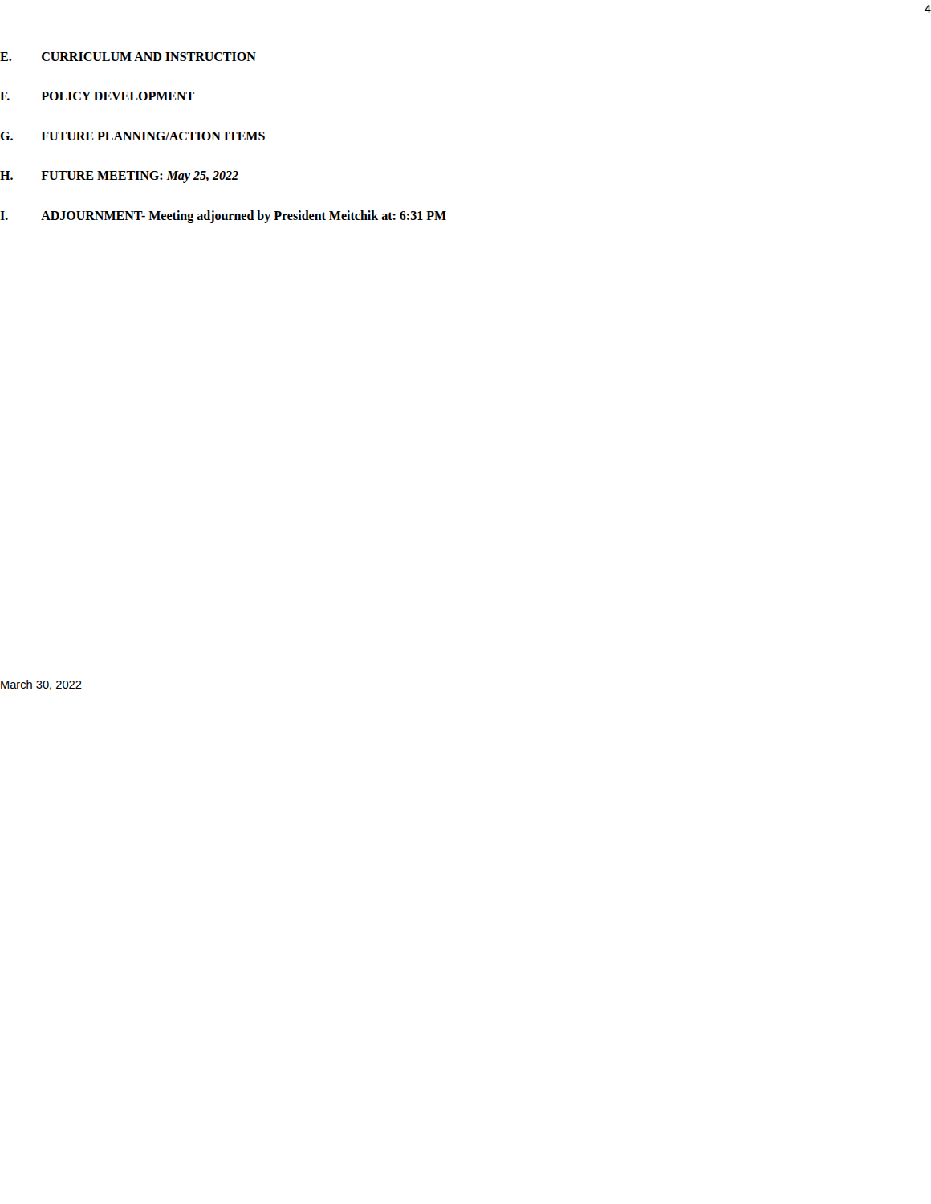4
E. CURRICULUM AND INSTRUCTION
F. POLICY DEVELOPMENT
G. FUTURE PLANNING/ACTION ITEMS
H. FUTURE MEETING: May 25, 2022
I. ADJOURNMENT- Meeting adjourned by President Meitchik at: 6:31 PM
March 30, 2022